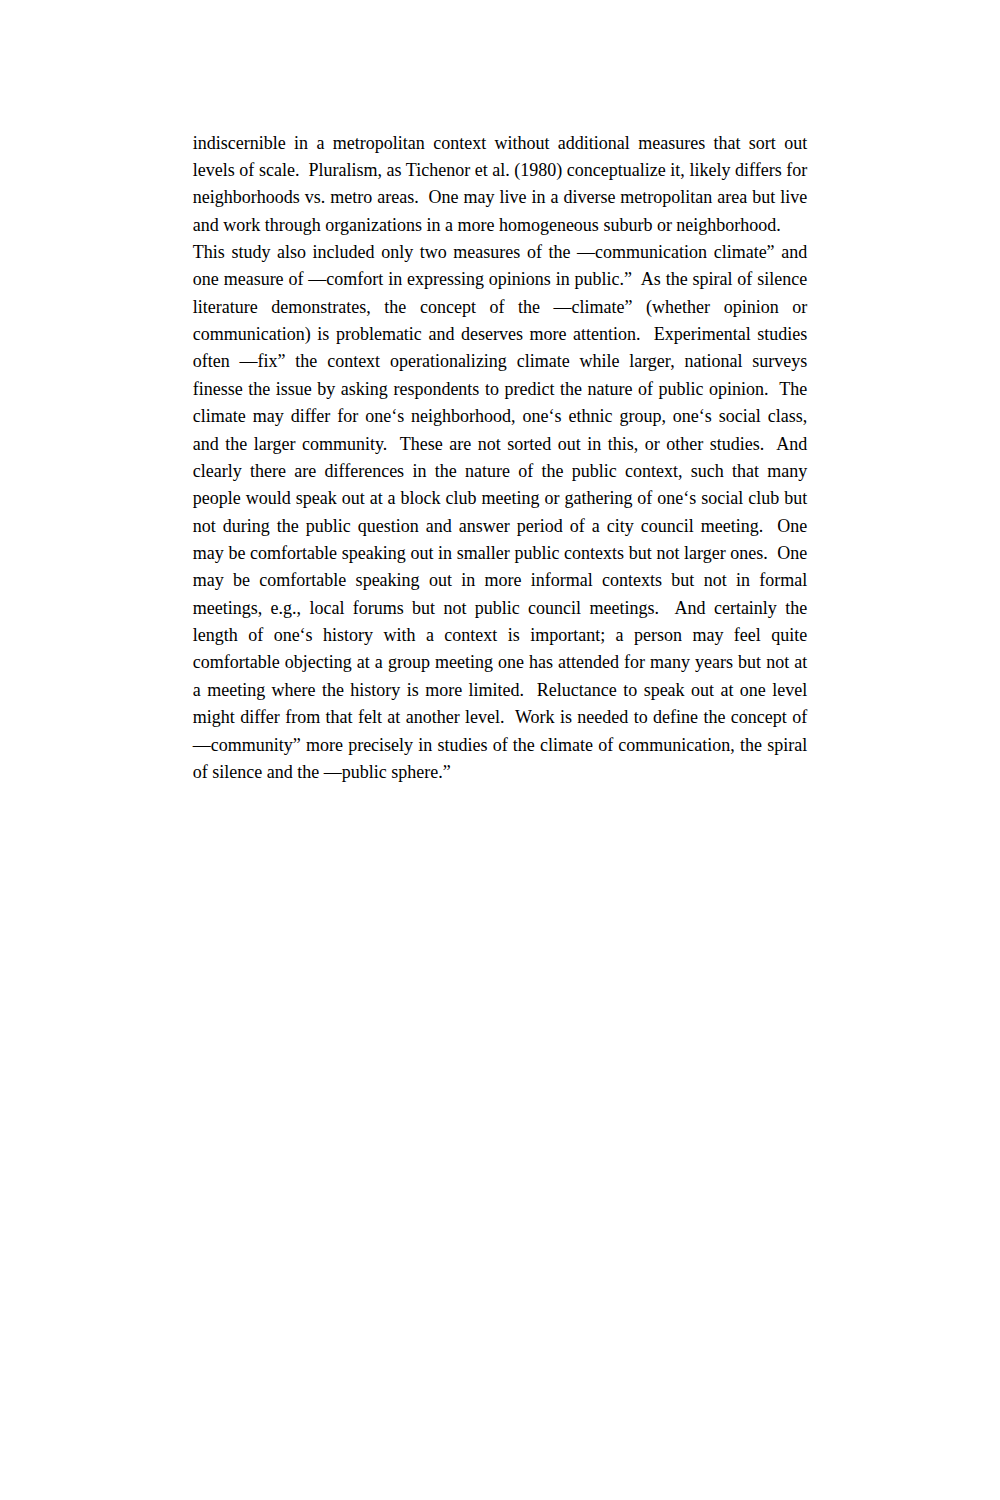indiscernible in a metropolitan context without additional measures that sort out levels of scale. Pluralism, as Tichenor et al. (1980) conceptualize it, likely differs for neighborhoods vs. metro areas. One may live in a diverse metropolitan area but live and work through organizations in a more homogeneous suburb or neighborhood.
This study also included only two measures of the ―communication climate” and one measure of ―comfort in expressing opinions in public.” As the spiral of silence literature demonstrates, the concept of the ―climate” (whether opinion or communication) is problematic and deserves more attention. Experimental studies often ―fix” the context operationalizing climate while larger, national surveys finesse the issue by asking respondents to predict the nature of public opinion. The climate may differ for one‘s neighborhood, one‘s ethnic group, one‘s social class, and the larger community. These are not sorted out in this, or other studies. And clearly there are differences in the nature of the public context, such that many people would speak out at a block club meeting or gathering of one‘s social club but not during the public question and answer period of a city council meeting. One may be comfortable speaking out in smaller public contexts but not larger ones. One may be comfortable speaking out in more informal contexts but not in formal meetings, e.g., local forums but not public council meetings. And certainly the length of one‘s history with a context is important; a person may feel quite comfortable objecting at a group meeting one has attended for many years but not at a meeting where the history is more limited. Reluctance to speak out at one level might differ from that felt at another level. Work is needed to define the concept of ―community” more precisely in studies of the climate of communication, the spiral of silence and the ―public sphere.”